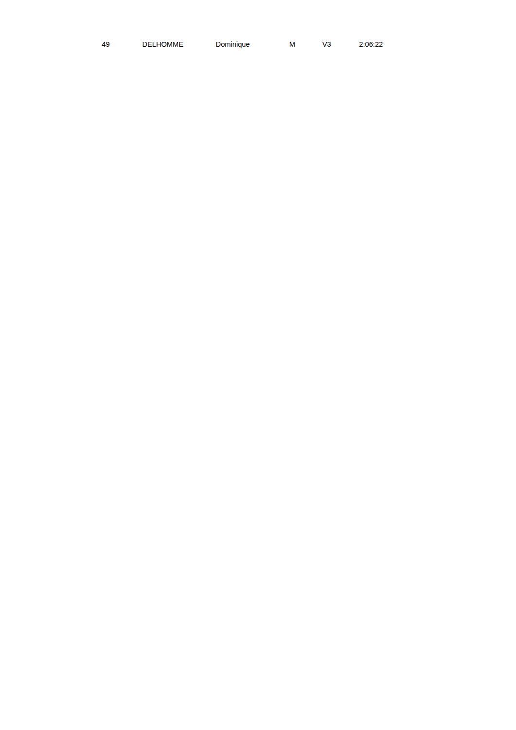| 49 | DELHOMME | Dominique | M | V3 | 2:06:22 |